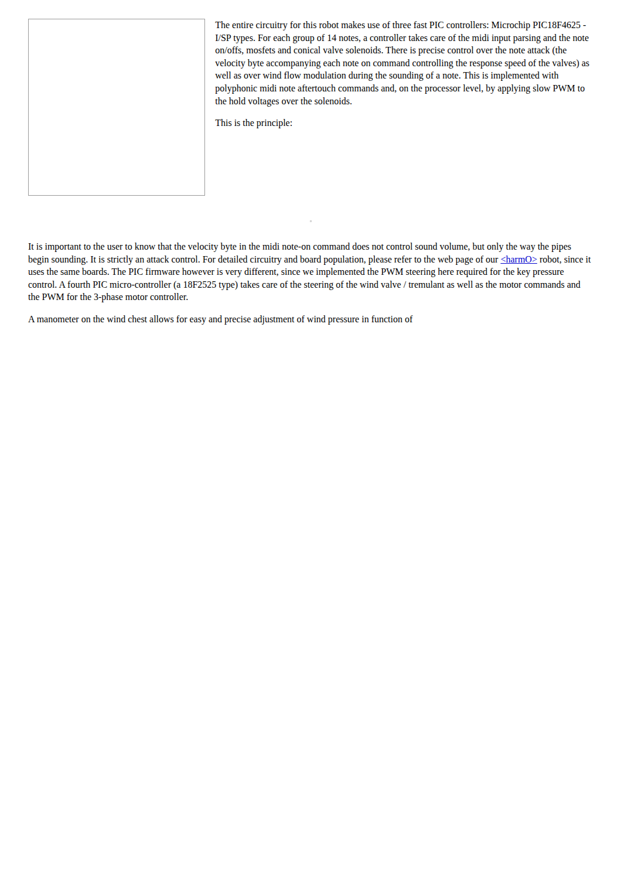The entire circuitry for this robot makes use of three fast PIC controllers: Microchip PIC18F4625 - I/SP types. For each group of 14 notes, a controller takes care of the midi input parsing and the note on/offs, mosfets and conical valve solenoids. There is precise control over the note attack (the velocity byte accompanying each note on command controlling the response speed of the valves) as well as over wind flow modulation during the sounding of a note. This is implemented with polyphonic midi note aftertouch commands and, on the processor level, by applying slow PWM to the hold voltages over the solenoids.
This is the principle:
It is important to the user to know that the velocity byte in the midi note-on command does not control sound volume, but only the way the pipes begin sounding. It is strictly an attack control. For detailed circuitry and board population, please refer to the web page of our <harmO> robot, since it uses the same boards. The PIC firmware however is very different, since we implemented the PWM steering here required for the key pressure control. A fourth PIC micro-controller (a 18F2525 type) takes care of the steering of the wind valve / tremulant as well as the motor commands and the PWM for the 3-phase motor controller.
A manometer on the wind chest allows for easy and precise adjustment of wind pressure in function of